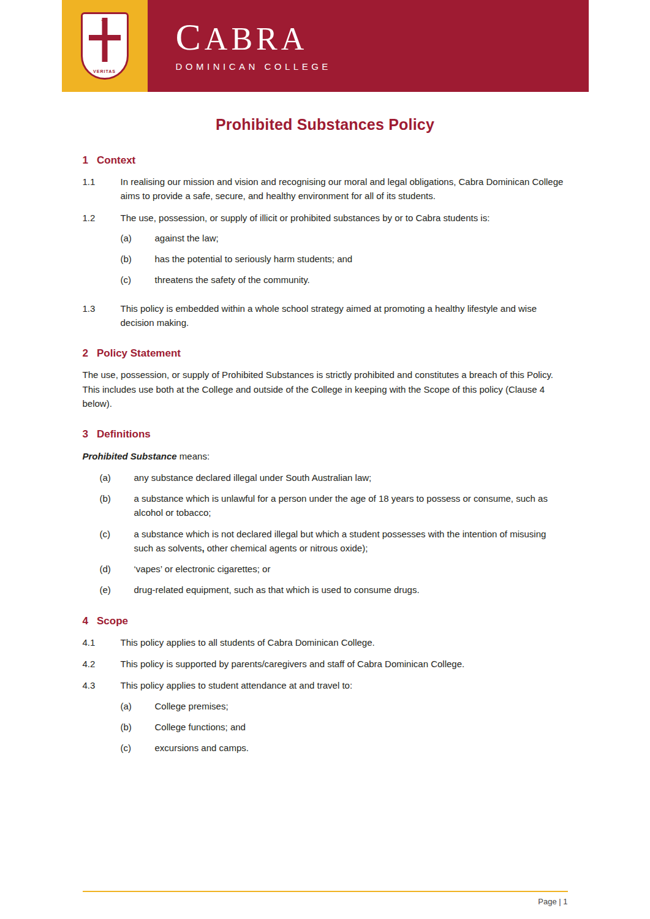★ VERITAS
CABRA
Dominican College
Prohibited Substances Policy
1 Context
1.1
In realising our mission and vision and recognising our moral and legal obligations, Cabra Dominican College aims to provide a safe, secure, and healthy environment for all of its students.
1.2
The use, possession, or supply of illicit or prohibited substances by or to Cabra students is:
(a) against the law;
(b) has the potential to seriously harm students; and
(c) threatens the safety of the community.
1.3
This policy is embedded within a whole school strategy aimed at promoting a healthy lifestyle and wise decision making.
2 Policy Statement
The use, possession, or supply of Prohibited Substances is strictly prohibited and constitutes a breach of this Policy. This includes use both at the College and outside of the College in keeping with the Scope of this policy (Clause 4 below).
3 Definitions
Prohibited Substance means:
(a) any substance declared illegal under South Australian law;
(b) a substance which is unlawful for a person under the age of 18 years to possess or consume, such as alcohol or tobacco;
(c) a substance which is not declared illegal but which a student possesses with the intention of misusing such as solvents, other chemical agents or nitrous oxide);
(d)‘vapes’ or electronic cigarettes; or
(e) drug-related equipment, such as that which is used to consume drugs.
4 Scope
4.1
This policy applies to all students of Cabra Dominican College.
4.2
This policy is supported by parents/caregivers and staff of Cabra Dominican College.
4.3
This policy applies to student attendance at and travel to:
(a) College premises;
(b) College functions; and
(c) excursions and camps.
Page | 1